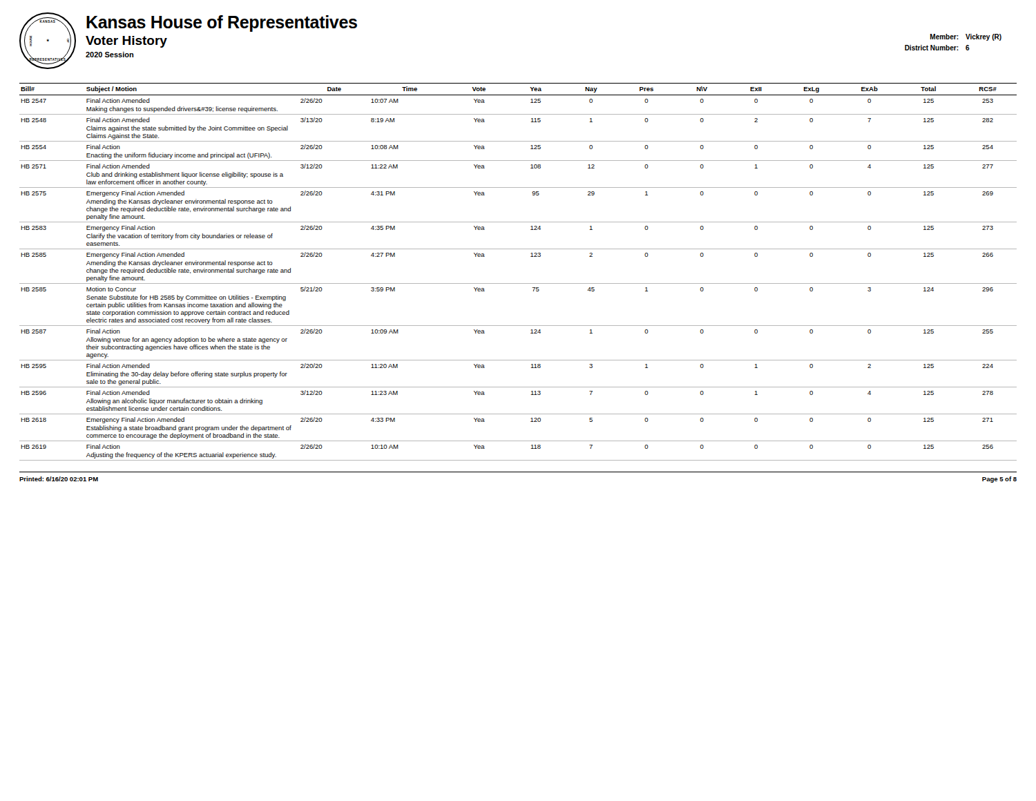KANSAS
HOUSE
OF
★
REPRESENTATIVES
Kansas House of Representatives
Voter History
2020 Session
Member: Vickrey (R)
District Number: 6
| Bill# | Subject / Motion | Date | Time | Vote | Yea | Nay | Pres | N\V | ExII | ExLg | ExAb | Total | RCS# |
| --- | --- | --- | --- | --- | --- | --- | --- | --- | --- | --- | --- | --- | --- |
| HB 2547 | Final Action Amended Making changes to suspended drivers&#39; license requirements. | 2/26/20 | 10:07 AM | Yea | 125 | 0 | 0 | 0 | 0 | 0 | 0 | 125 | 253 |
| HB 2548 | Final Action Amended Claims against the state submitted by the Joint Committee on Special Claims Against the State. | 3/13/20 | 8:19 AM | Yea | 115 | 1 | 0 | 0 | 2 | 0 | 7 | 125 | 282 |
| HB 2554 | Final Action Enacting the uniform fiduciary income and principal act (UFIPA). | 2/26/20 | 10:08 AM | Yea | 125 | 0 | 0 | 0 | 0 | 0 | 0 | 125 | 254 |
| HB 2571 | Final Action Amended Club and drinking establishment liquor license eligibility; spouse is a law enforcement officer in another county. | 3/12/20 | 11:22 AM | Yea | 108 | 12 | 0 | 0 | 1 | 0 | 4 | 125 | 277 |
| HB 2575 | Emergency Final Action Amended Amending the Kansas drycleaner environmental response act to change the required deductible rate, environmental surcharge rate and penalty fine amount. | 2/26/20 | 4:31 PM | Yea | 95 | 29 | 1 | 0 | 0 | 0 | 0 | 125 | 269 |
| HB 2583 | Emergency Final Action Clarify the vacation of territory from city boundaries or release of easements. | 2/26/20 | 4:35 PM | Yea | 124 | 1 | 0 | 0 | 0 | 0 | 0 | 125 | 273 |
| HB 2585 | Emergency Final Action Amended Amending the Kansas drycleaner environmental response act to change the required deductible rate, environmental surcharge rate and penalty fine amount. | 2/26/20 | 4:27 PM | Yea | 123 | 2 | 0 | 0 | 0 | 0 | 0 | 125 | 266 |
| HB 2585 | Motion to Concur Senate Substitute for HB 2585 by Committee on Utilities - Exempting certain public utilities from Kansas income taxation and allowing the state corporation commission to approve certain contract and reduced electric rates and associated cost recovery from all rate classes. | 5/21/20 | 3:59 PM | Yea | 75 | 45 | 1 | 0 | 0 | 0 | 3 | 124 | 296 |
| HB 2587 | Final Action Allowing venue for an agency adoption to be where a state agency or their subcontracting agencies have offices when the state is the agency. | 2/26/20 | 10:09 AM | Yea | 124 | 1 | 0 | 0 | 0 | 0 | 0 | 125 | 255 |
| HB 2595 | Final Action Amended Eliminating the 30-day delay before offering state surplus property for sale to the general public. | 2/20/20 | 11:20 AM | Yea | 118 | 3 | 1 | 0 | 1 | 0 | 2 | 125 | 224 |
| HB 2596 | Final Action Amended Allowing an alcoholic liquor manufacturer to obtain a drinking establishment license under certain conditions. | 3/12/20 | 11:23 AM | Yea | 113 | 7 | 0 | 0 | 1 | 0 | 4 | 125 | 278 |
| HB 2618 | Emergency Final Action Amended Establishing a state broadband grant program under the department of commerce to encourage the deployment of broadband in the state. | 2/26/20 | 4:33 PM | Yea | 120 | 5 | 0 | 0 | 0 | 0 | 0 | 125 | 271 |
| HB 2619 | Final Action Adjusting the frequency of the KPERS actuarial experience study. | 2/26/20 | 10:10 AM | Yea | 118 | 7 | 0 | 0 | 0 | 0 | 0 | 125 | 256 |
Printed: 6/16/20 02:01 PM
Page 5 of 8